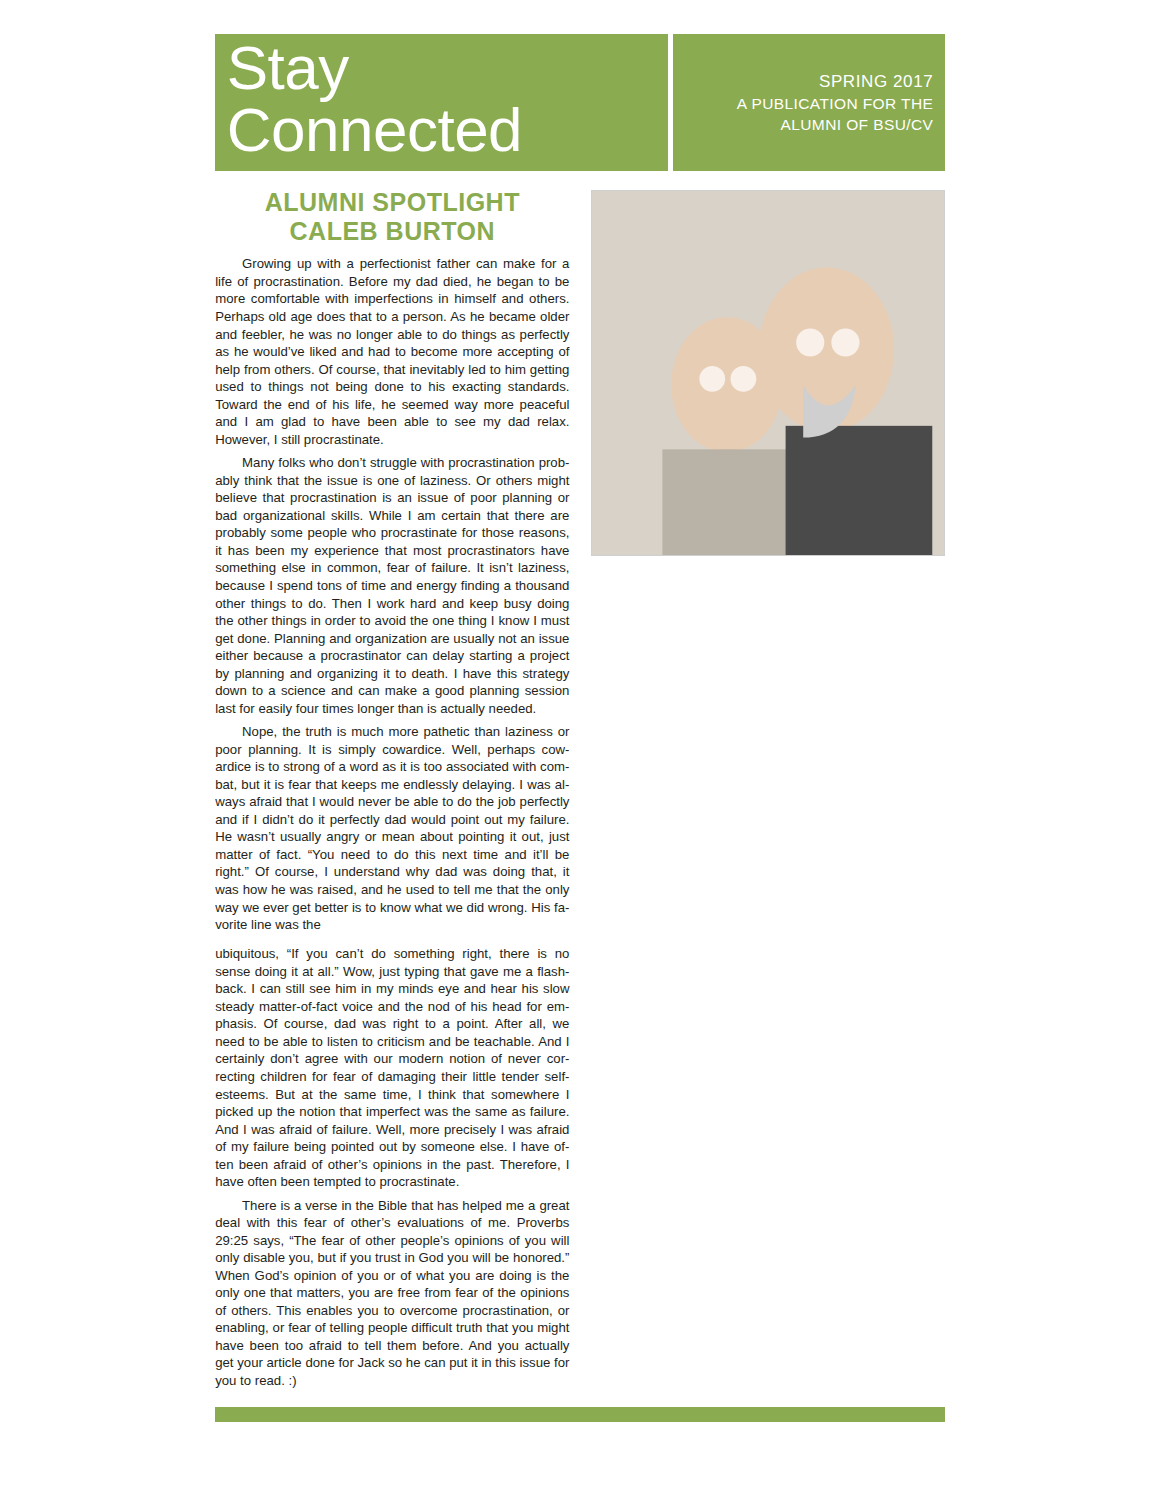Stay Connected
SPRING 2017
A PUBLICATION FOR THE
ALUMNI OF BSU/CV
ALUMNI SPOTLIGHT CALEB BURTON
Growing up with a perfectionist father can make for a life of procrastination. Before my dad died, he began to be more comfortable with imperfections in himself and others. Perhaps old age does that to a person. As he became older and feebler, he was no longer able to do things as perfectly as he would’ve liked and had to become more accepting of help from others. Of course, that inevitably led to him getting used to things not being done to his exacting standards. Toward the end of his life, he seemed way more peaceful and I am glad to have been able to see my dad relax. However, I still procrastinate.
Many folks who don’t struggle with procrastination probably think that the issue is one of laziness. Or others might believe that procrastination is an issue of poor planning or bad organizational skills. While I am certain that there are probably some people who procrastinate for those reasons, it has been my experience that most procrastinators have something else in common, fear of failure. It isn’t laziness, because I spend tons of time and energy finding a thousand other things to do. Then I work hard and keep busy doing the other things in order to avoid the one thing I know I must get done. Planning and organization are usually not an issue either because a procrastinator can delay starting a project by planning and organizing it to death. I have this strategy down to a science and can make a good planning session last for easily four times longer than is actually needed.
Nope, the truth is much more pathetic than laziness or poor planning. It is simply cowardice. Well, perhaps cowardice is to strong of a word as it is too associated with combat, but it is fear that keeps me endlessly delaying. I was always afraid that I would never be able to do the job perfectly and if I didn’t do it perfectly dad would point out my failure. He wasn’t usually angry or mean about pointing it out, just matter of fact. “You need to do this next time and it’ll be right.” Of course, I understand why dad was doing that, it was how he was raised, and he used to tell me that the only way we ever get better is to know what we did wrong. His favorite line was the
ubiquitous, “If you can’t do something right, there is no sense doing it at all.” Wow, just typing that gave me a flashback. I can still see him in my minds eye and hear his slow steady matter-of-fact voice and the nod of his head for emphasis. Of course, dad was right to a point. After all, we need to be able to listen to criticism and be teachable. And I certainly don’t agree with our modern notion of never correcting children for fear of damaging their little tender self-esteems. But at the same time, I think that somewhere I picked up the notion that imperfect was the same as failure. And I was afraid of failure. Well, more precisely I was afraid of my failure being pointed out by someone else. I have often been afraid of other’s opinions in the past. Therefore, I have often been tempted to procrastinate.
There is a verse in the Bible that has helped me a great deal with this fear of other’s evaluations of me. Proverbs 29:25 says, “The fear of other people’s opinions of you will only disable you, but if you trust in God you will be honored.” When God’s opinion of you or of what you are doing is the only one that matters, you are free from fear of the opinions of others. This enables you to overcome procrastination, or enabling, or fear of telling people difficult truth that you might have been too afraid to tell them before. And you actually get your article done for Jack so he can put it in this issue for you to read. :)